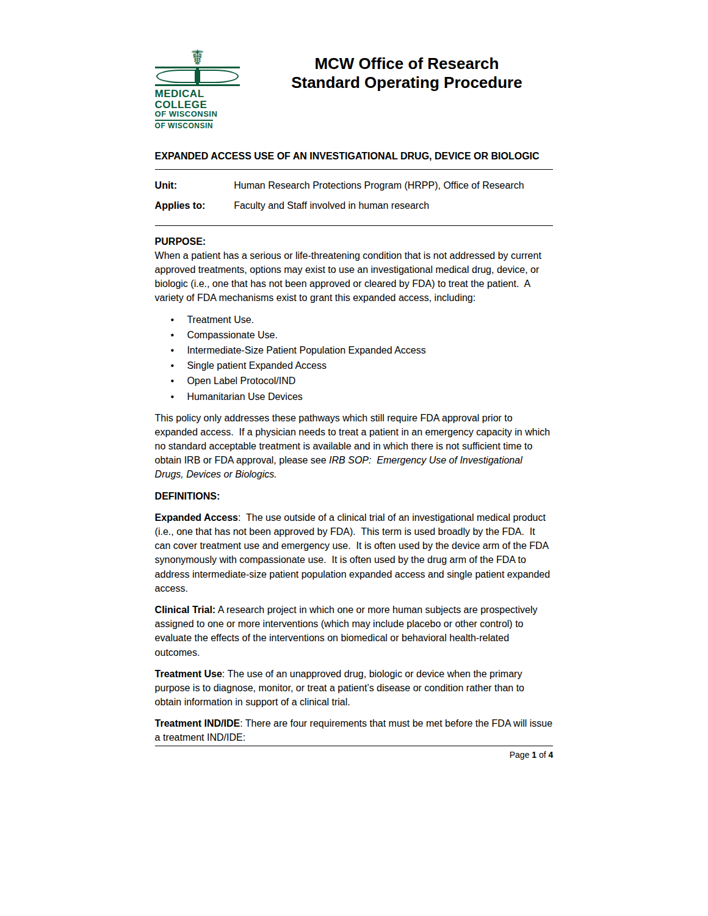☤
MEDICAL
COLLEGE
OF WISCONSIN
OF WISCONSIN
MCW Office of Research
Standard Operating Procedure
EXPANDED ACCESS USE OF AN INVESTIGATIONAL DRUG, DEVICE OR BIOLOGIC
| Unit: | Human Research Protections Program (HRPP), Office of Research |
| Applies to: | Faculty and Staff involved in human research |
PURPOSE:
When a patient has a serious or life-threatening condition that is not addressed by current approved treatments, options may exist to use an investigational medical drug, device, or biologic (i.e., one that has not been approved or cleared by FDA) to treat the patient. A variety of FDA mechanisms exist to grant this expanded access, including:
Treatment Use.
Compassionate Use.
Intermediate-Size Patient Population Expanded Access
Single patient Expanded Access
Open Label Protocol/IND
Humanitarian Use Devices
This policy only addresses these pathways which still require FDA approval prior to expanded access. If a physician needs to treat a patient in an emergency capacity in which no standard acceptable treatment is available and in which there is not sufficient time to obtain IRB or FDA approval, please see IRB SOP: Emergency Use of Investigational Drugs, Devices or Biologics.
DEFINITIONS:
Expanded Access: The use outside of a clinical trial of an investigational medical product (i.e., one that has not been approved by FDA). This term is used broadly by the FDA. It can cover treatment use and emergency use. It is often used by the device arm of the FDA synonymously with compassionate use. It is often used by the drug arm of the FDA to address intermediate-size patient population expanded access and single patient expanded access.
Clinical Trial: A research project in which one or more human subjects are prospectively assigned to one or more interventions (which may include placebo or other control) to evaluate the effects of the interventions on biomedical or behavioral health-related outcomes.
Treatment Use: The use of an unapproved drug, biologic or device when the primary purpose is to diagnose, monitor, or treat a patient’s disease or condition rather than to obtain information in support of a clinical trial.
Treatment IND/IDE: There are four requirements that must be met before the FDA will issue a treatment IND/IDE:
Page 1 of 4